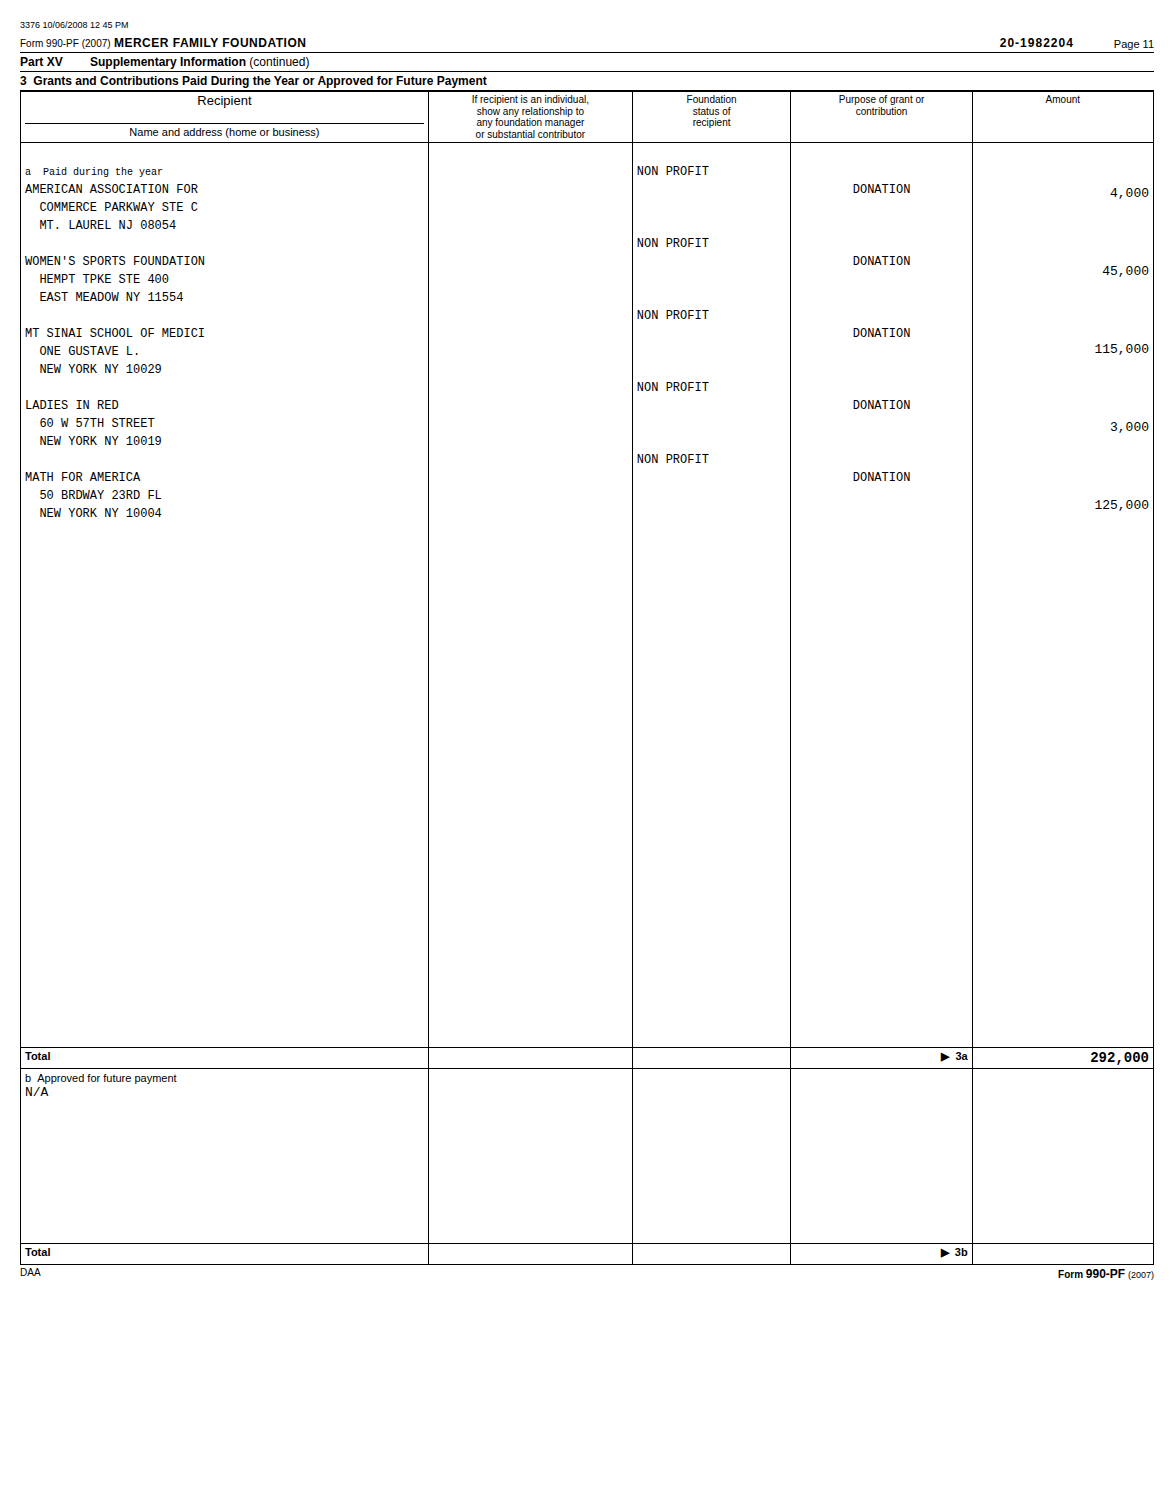3376 10/06/2008 12 45 PM
Form 990-PF (2007) MERCER FAMILY FOUNDATION
20-1982204
Page 11
Part XV
Supplementary Information (continued)
3 Grants and Contributions Paid During the Year or Approved for Future Payment
| Recipient Name and address (home or business) | If recipient is an individual, show any relationship to any foundation manager or substantial contributor | Foundation status of recipient | Purpose of grant or contribution | Amount |
| --- | --- | --- | --- | --- |
| a Paid during the year AMERICAN ASSOCIATION FOR COMMERCE PARKWAY STE C MT. LAUREL NJ 08054 WOMEN'S SPORTS FOUNDATION HEMPT TPKE STE 400 EAST MEADOW NY 11554 MT SINAI SCHOOL OF MEDICI ONE GUSTAVE L. NEW YORK NY 10029 LADIES IN RED 60 W 57TH STREET NEW YORK NY 10019 MATH FOR AMERICA 50 BRDWAY 23RD FL NEW YORK NY 10004 | | NON PROFIT NON PROFIT NON PROFIT NON PROFIT NON PROFIT | DONATION DONATION DONATION DONATION DONATION | 4,000 45,000 115,000 3,000 125,000 |
| Total | | | ▶ 3a | 292,000 |
| b Approved for future payment N/A | | | | |
| Total | | | ▶ 3b | |
DAA
Form 990-PF (2007)